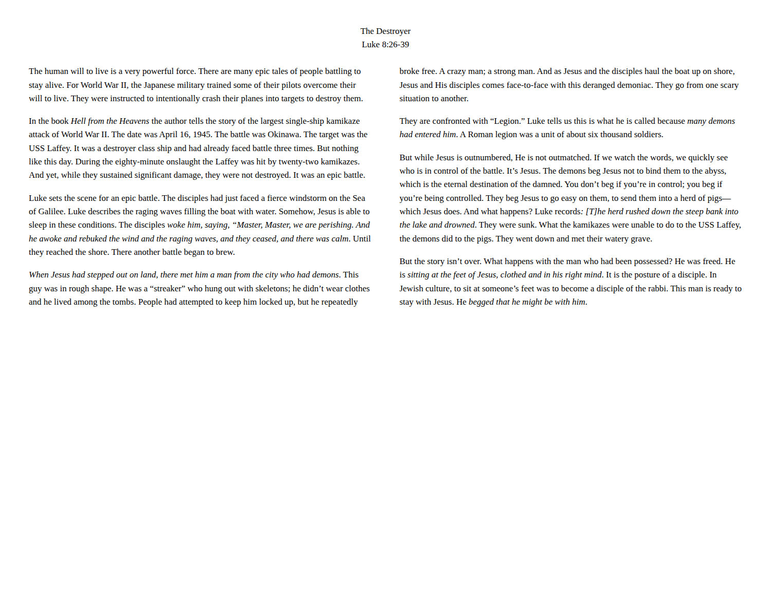The Destroyer Luke 8:26-39
The human will to live is a very powerful force. There are many epic tales of people battling to stay alive. For World War II, the Japanese military trained some of their pilots overcome their will to live. They were instructed to intentionally crash their planes into targets to destroy them.
In the book Hell from the Heavens the author tells the story of the largest single-ship kamikaze attack of World War II. The date was April 16, 1945. The battle was Okinawa. The target was the USS Laffey. It was a destroyer class ship and had already faced battle three times. But nothing like this day. During the eighty-minute onslaught the Laffey was hit by twenty-two kamikazes. And yet, while they sustained significant damage, they were not destroyed. It was an epic battle.
Luke sets the scene for an epic battle. The disciples had just faced a fierce windstorm on the Sea of Galilee. Luke describes the raging waves filling the boat with water. Somehow, Jesus is able to sleep in these conditions. The disciples woke him, saying, “Master, Master, we are perishing. And he awoke and rebuked the wind and the raging waves, and they ceased, and there was calm. Until they reached the shore. There another battle began to brew.
When Jesus had stepped out on land, there met him a man from the city who had demons. This guy was in rough shape. He was a “streaker” who hung out with skeletons; he didn’t wear clothes and he lived among the tombs. People had attempted to keep him locked up, but he repeatedly broke free. A crazy man; a strong man. And as Jesus and the disciples haul the boat up on shore, Jesus and His disciples comes face-to-face with this deranged demoniac. They go from one scary situation to another.
They are confronted with “Legion.” Luke tells us this is what he is called because many demons had entered him. A Roman legion was a unit of about six thousand soldiers.
But while Jesus is outnumbered, He is not outmatched. If we watch the words, we quickly see who is in control of the battle. It’s Jesus. The demons beg Jesus not to bind them to the abyss, which is the eternal destination of the damned. You don’t beg if you’re in control; you beg if you’re being controlled. They beg Jesus to go easy on them, to send them into a herd of pigs—which Jesus does. And what happens? Luke records: [T]he herd rushed down the steep bank into the lake and drowned. They were sunk. What the kamikazes were unable to do to the USS Laffey, the demons did to the pigs. They went down and met their watery grave.
But the story isn’t over. What happens with the man who had been possessed? He was freed. He is sitting at the feet of Jesus, clothed and in his right mind. It is the posture of a disciple. In Jewish culture, to sit at someone’s feet was to become a disciple of the rabbi. This man is ready to stay with Jesus. He begged that he might be with him.